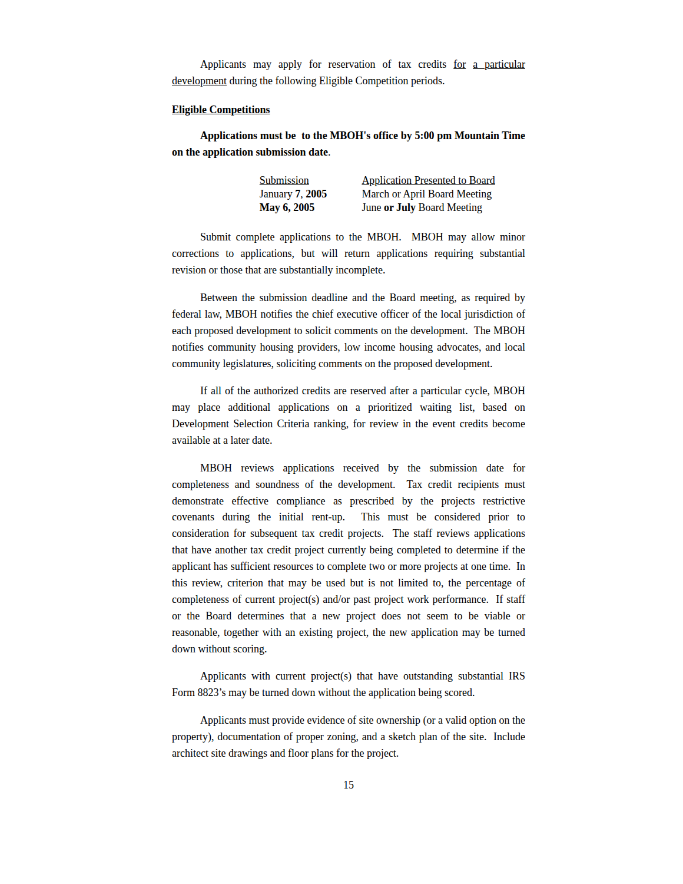Applicants may apply for reservation of tax credits for a particular development during the following Eligible Competition periods.
Eligible Competitions
Applications must be to the MBOH's office by 5:00 pm Mountain Time on the application submission date.
| Submission | Application Presented to Board |
| January 7 , 2005 | March or April Board Meeting |
| May 6, 2005 | June or July Board Meeting |
Submit complete applications to the MBOH. MBOH may allow minor corrections to applications, but will return applications requiring substantial revision or those that are substantially incomplete.
Between the submission deadline and the Board meeting, as required by federal law, MBOH notifies the chief executive officer of the local jurisdiction of each proposed development to solicit comments on the development. The MBOH notifies community housing providers, low income housing advocates, and local community legislatures, soliciting comments on the proposed development.
If all of the authorized credits are reserved after a particular cycle, MBOH may place additional applications on a prioritized waiting list, based on Development Selection Criteria ranking, for review in the event credits become available at a later date.
MBOH reviews applications received by the submission date for completeness and soundness of the development. Tax credit recipients must demonstrate effective compliance as prescribed by the projects restrictive covenants during the initial rent-up. This must be considered prior to consideration for subsequent tax credit projects. The staff reviews applications that have another tax credit project currently being completed to determine if the applicant has sufficient resources to complete two or more projects at one time. In this review, criterion that may be used but is not limited to, the percentage of completeness of current project(s) and/or past project work performance. If staff or the Board determines that a new project does not seem to be viable or reasonable, together with an existing project, the new application may be turned down without scoring.
Applicants with current project(s) that have outstanding substantial IRS Form 8823’s may be turned down without the application being scored.
Applicants must provide evidence of site ownership (or a valid option on the property), documentation of proper zoning, and a sketch plan of the site. Include architect site drawings and floor plans for the project.
15